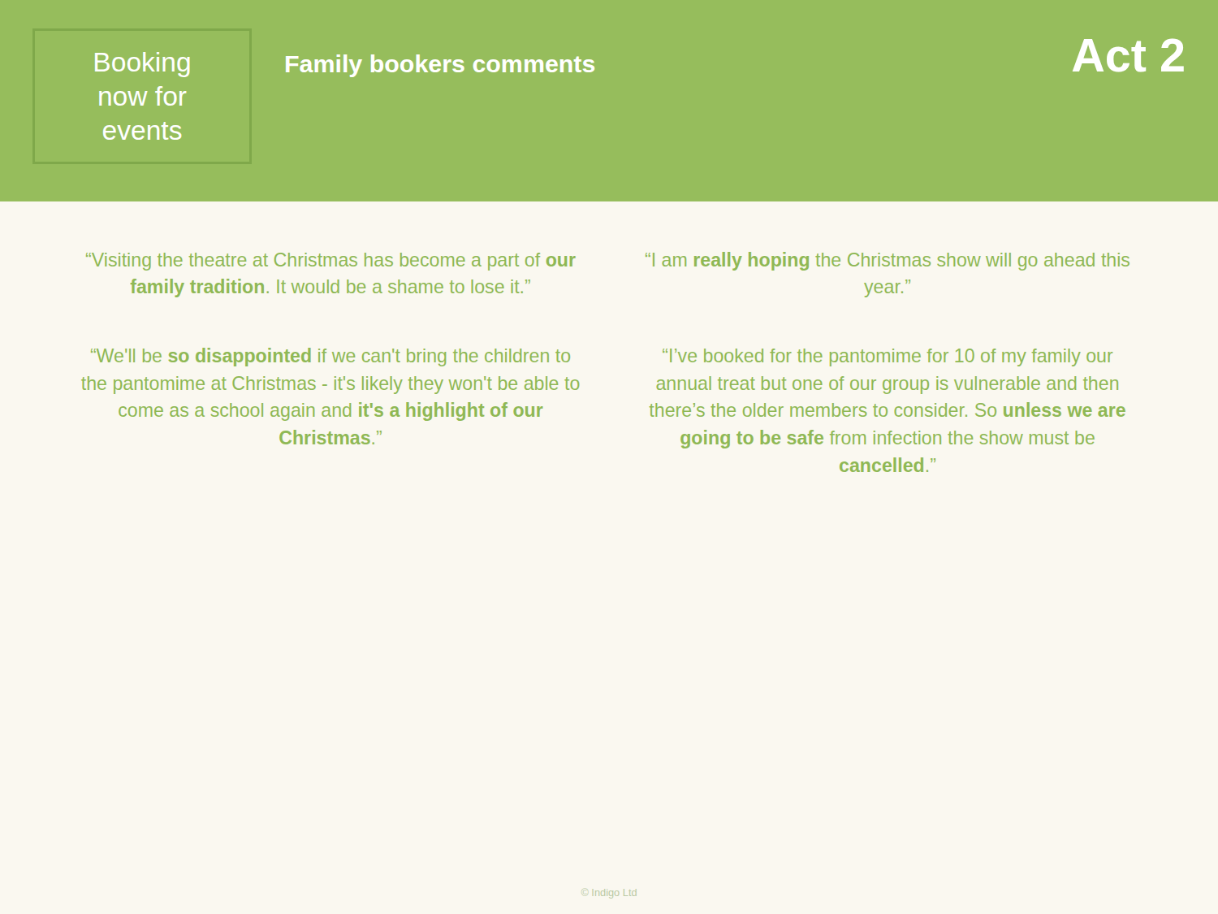Booking
now for
events
Family bookers comments
Act 2
“Visiting the theatre at Christmas has become a part of our family tradition. It would be a shame to lose it.”
“We'll be so disappointed if we can't bring the children to the pantomime at Christmas - it's likely they won't be able to come as a school again and it's a highlight of our Christmas.”
“I am really hoping the Christmas show will go ahead this year.”
“I’ve booked for the pantomime for 10 of my family our annual treat but one of our group is vulnerable and then there’s the older members to consider. So unless we are going to be safe from infection the show must be cancelled.”
© Indigo Ltd